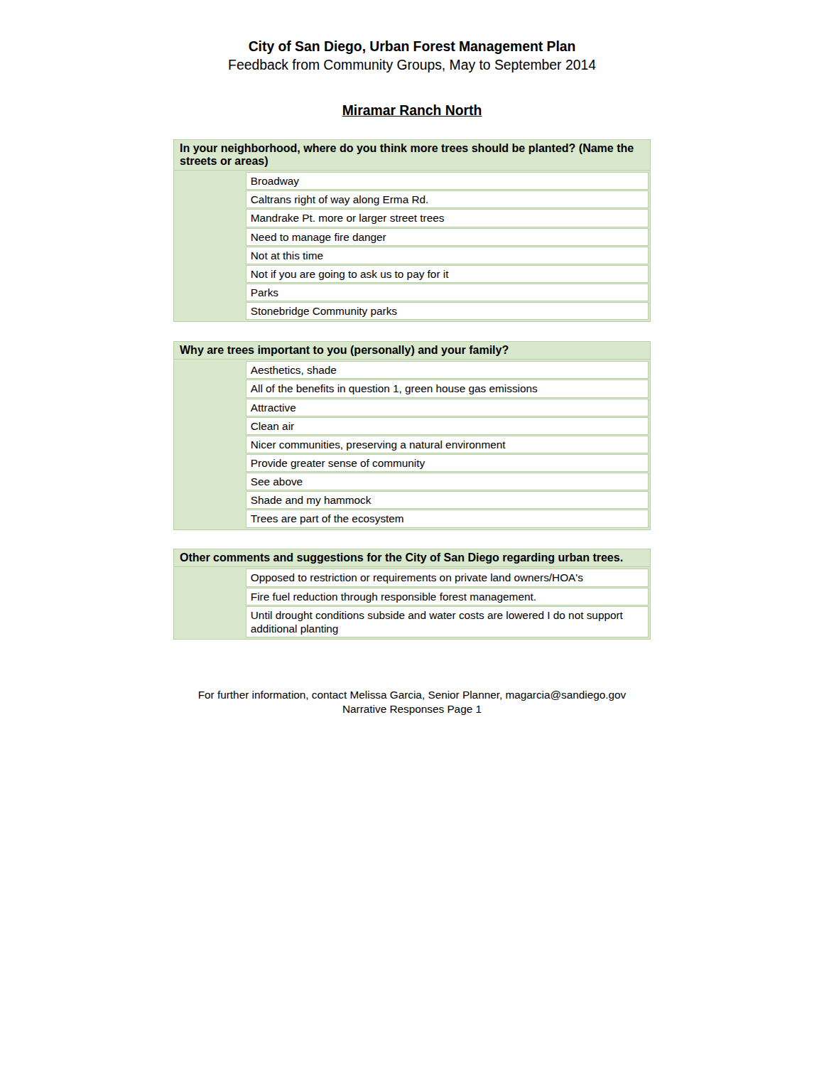City of San Diego, Urban Forest Management Plan
Feedback from Community Groups, May to September 2014
Miramar Ranch North
In your neighborhood, where do you think more trees should be planted? (Name the streets or areas)
Broadway
Caltrans right of way along Erma Rd.
Mandrake Pt. more or larger street trees
Need to manage fire danger
Not at this time
Not if you are going to ask us to pay for it
Parks
Stonebridge Community parks
Why are trees important to you (personally) and your family?
Aesthetics, shade
All of the benefits in question 1, green house gas emissions
Attractive
Clean air
Nicer communities, preserving a natural environment
Provide greater sense of community
See above
Shade and my hammock
Trees are part of the ecosystem
Other comments and suggestions for the City of San Diego regarding urban trees.
Opposed to restriction or requirements on private land owners/HOA's
Fire fuel reduction through responsible forest management.
Until drought conditions subside and water costs are lowered I do not support additional planting
For further information, contact Melissa Garcia, Senior Planner, magarcia@sandiego.gov
Narrative Responses Page 1